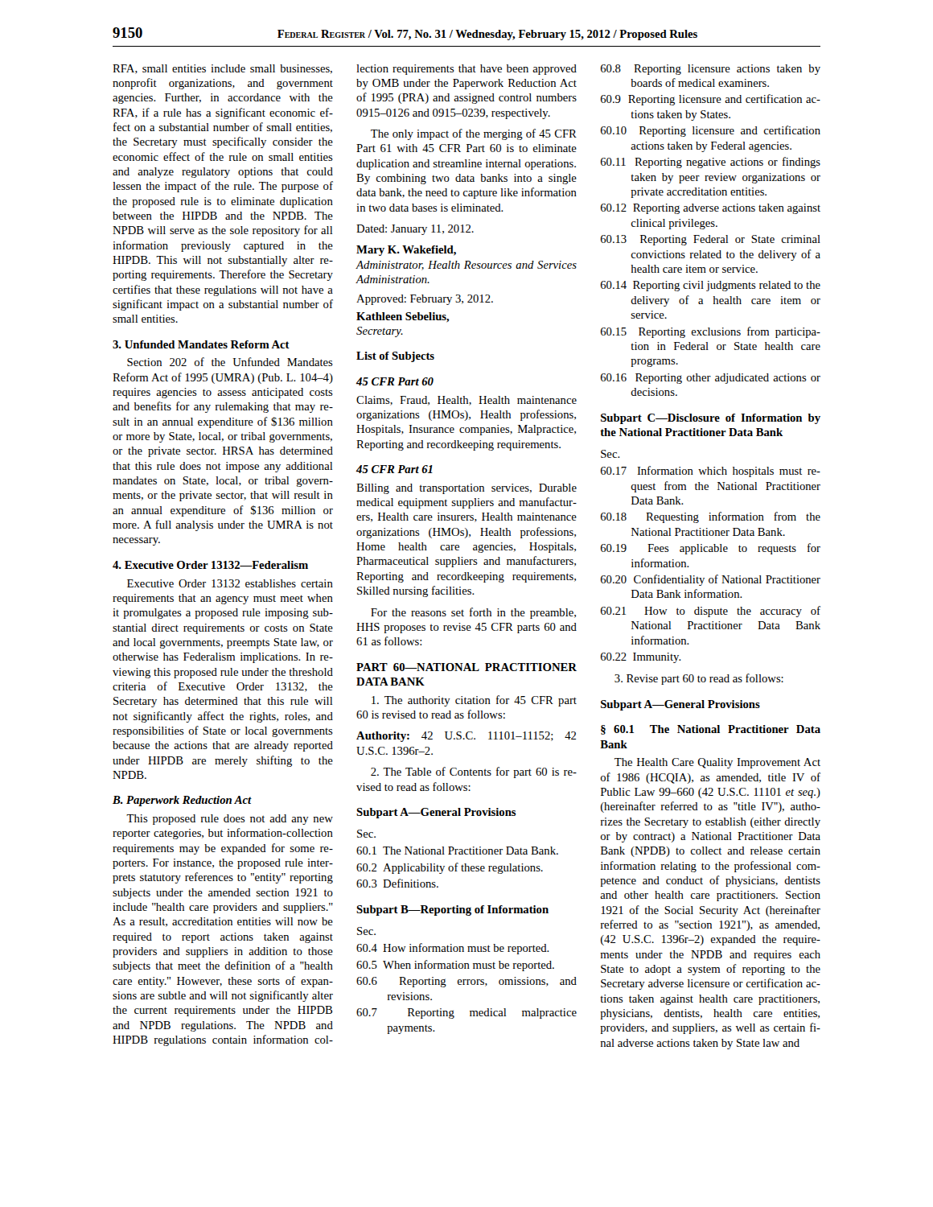9150 Federal Register / Vol. 77, No. 31 / Wednesday, February 15, 2012 / Proposed Rules
RFA, small entities include small businesses, nonprofit organizations, and government agencies. Further, in accordance with the RFA, if a rule has a significant economic effect on a substantial number of small entities, the Secretary must specifically consider the economic effect of the rule on small entities and analyze regulatory options that could lessen the impact of the rule. The purpose of the proposed rule is to eliminate duplication between the HIPDB and the NPDB. The NPDB will serve as the sole repository for all information previously captured in the HIPDB. This will not substantially alter reporting requirements. Therefore the Secretary certifies that these regulations will not have a significant impact on a substantial number of small entities.
3. Unfunded Mandates Reform Act
Section 202 of the Unfunded Mandates Reform Act of 1995 (UMRA) (Pub. L. 104–4) requires agencies to assess anticipated costs and benefits for any rulemaking that may result in an annual expenditure of $136 million or more by State, local, or tribal governments, or the private sector. HRSA has determined that this rule does not impose any additional mandates on State, local, or tribal governments, or the private sector, that will result in an annual expenditure of $136 million or more. A full analysis under the UMRA is not necessary.
4. Executive Order 13132—Federalism
Executive Order 13132 establishes certain requirements that an agency must meet when it promulgates a proposed rule imposing substantial direct requirements or costs on State and local governments, preempts State law, or otherwise has Federalism implications. In reviewing this proposed rule under the threshold criteria of Executive Order 13132, the Secretary has determined that this rule will not significantly affect the rights, roles, and responsibilities of State or local governments because the actions that are already reported under HIPDB are merely shifting to the NPDB.
B. Paperwork Reduction Act
This proposed rule does not add any new reporter categories, but information-collection requirements may be expanded for some reporters. For instance, the proposed rule interprets statutory references to ''entity'' reporting subjects under the amended section 1921 to include ''health care providers and suppliers.'' As a result, accreditation entities will now be required to report actions taken against providers and suppliers in addition to those subjects that meet the definition of a ''health care entity.'' However, these sorts of expansions are subtle and will not significantly alter the current requirements under the HIPDB and NPDB regulations. The NPDB and HIPDB regulations contain information collection requirements that have been approved by OMB under the Paperwork Reduction Act of 1995 (PRA) and assigned control numbers 0915–0126 and 0915–0239, respectively.
The only impact of the merging of 45 CFR Part 61 with 45 CFR Part 60 is to eliminate duplication and streamline internal operations. By combining two data banks into a single data bank, the need to capture like information in two data bases is eliminated.
Dated: January 11, 2012.
Mary K. Wakefield,
Administrator, Health Resources and Services Administration.
Approved: February 3, 2012.
Kathleen Sebelius,
Secretary.
List of Subjects
45 CFR Part 60
Claims, Fraud, Health, Health maintenance organizations (HMOs), Health professions, Hospitals, Insurance companies, Malpractice, Reporting and recordkeeping requirements.
45 CFR Part 61
Billing and transportation services, Durable medical equipment suppliers and manufacturers, Health care insurers, Health maintenance organizations (HMOs), Health professions, Home health care agencies, Hospitals, Pharmaceutical suppliers and manufacturers, Reporting and recordkeeping requirements, Skilled nursing facilities.
For the reasons set forth in the preamble, HHS proposes to revise 45 CFR parts 60 and 61 as follows:
PART 60—NATIONAL PRACTITIONER DATA BANK
1. The authority citation for 45 CFR part 60 is revised to read as follows:
Authority: 42 U.S.C. 11101–11152; 42 U.S.C. 1396r–2.
2. The Table of Contents for part 60 is revised to read as follows:
Subpart A—General Provisions
Sec.
60.1 The National Practitioner Data Bank.
60.2 Applicability of these regulations.
60.3 Definitions.
Subpart B—Reporting of Information
Sec.
60.4 How information must be reported.
60.5 When information must be reported.
60.6 Reporting errors, omissions, and revisions.
60.7 Reporting medical malpractice payments.
60.8 Reporting licensure actions taken by boards of medical examiners.
60.9 Reporting licensure and certification actions taken by States.
60.10 Reporting licensure and certification actions taken by Federal agencies.
60.11 Reporting negative actions or findings taken by peer review organizations or private accreditation entities.
60.12 Reporting adverse actions taken against clinical privileges.
60.13 Reporting Federal or State criminal convictions related to the delivery of a health care item or service.
60.14 Reporting civil judgments related to the delivery of a health care item or service.
60.15 Reporting exclusions from participation in Federal or State health care programs.
60.16 Reporting other adjudicated actions or decisions.
Subpart C—Disclosure of Information by the National Practitioner Data Bank
Sec.
60.17 Information which hospitals must request from the National Practitioner Data Bank.
60.18 Requesting information from the National Practitioner Data Bank.
60.19 Fees applicable to requests for information.
60.20 Confidentiality of National Practitioner Data Bank information.
60.21 How to dispute the accuracy of National Practitioner Data Bank information.
60.22 Immunity.
3. Revise part 60 to read as follows:
Subpart A—General Provisions
§ 60.1 The National Practitioner Data Bank
The Health Care Quality Improvement Act of 1986 (HCQIA), as amended, title IV of Public Law 99–660 (42 U.S.C. 11101 et seq.) (hereinafter referred to as ''title IV''), authorizes the Secretary to establish (either directly or by contract) a National Practitioner Data Bank (NPDB) to collect and release certain information relating to the professional competence and conduct of physicians, dentists and other health care practitioners. Section 1921 of the Social Security Act (hereinafter referred to as ''section 1921''), as amended, (42 U.S.C. 1396r–2) expanded the requirements under the NPDB and requires each State to adopt a system of reporting to the Secretary adverse licensure or certification actions taken against health care practitioners, physicians, dentists, health care entities, providers, and suppliers, as well as certain final adverse actions taken by State law and